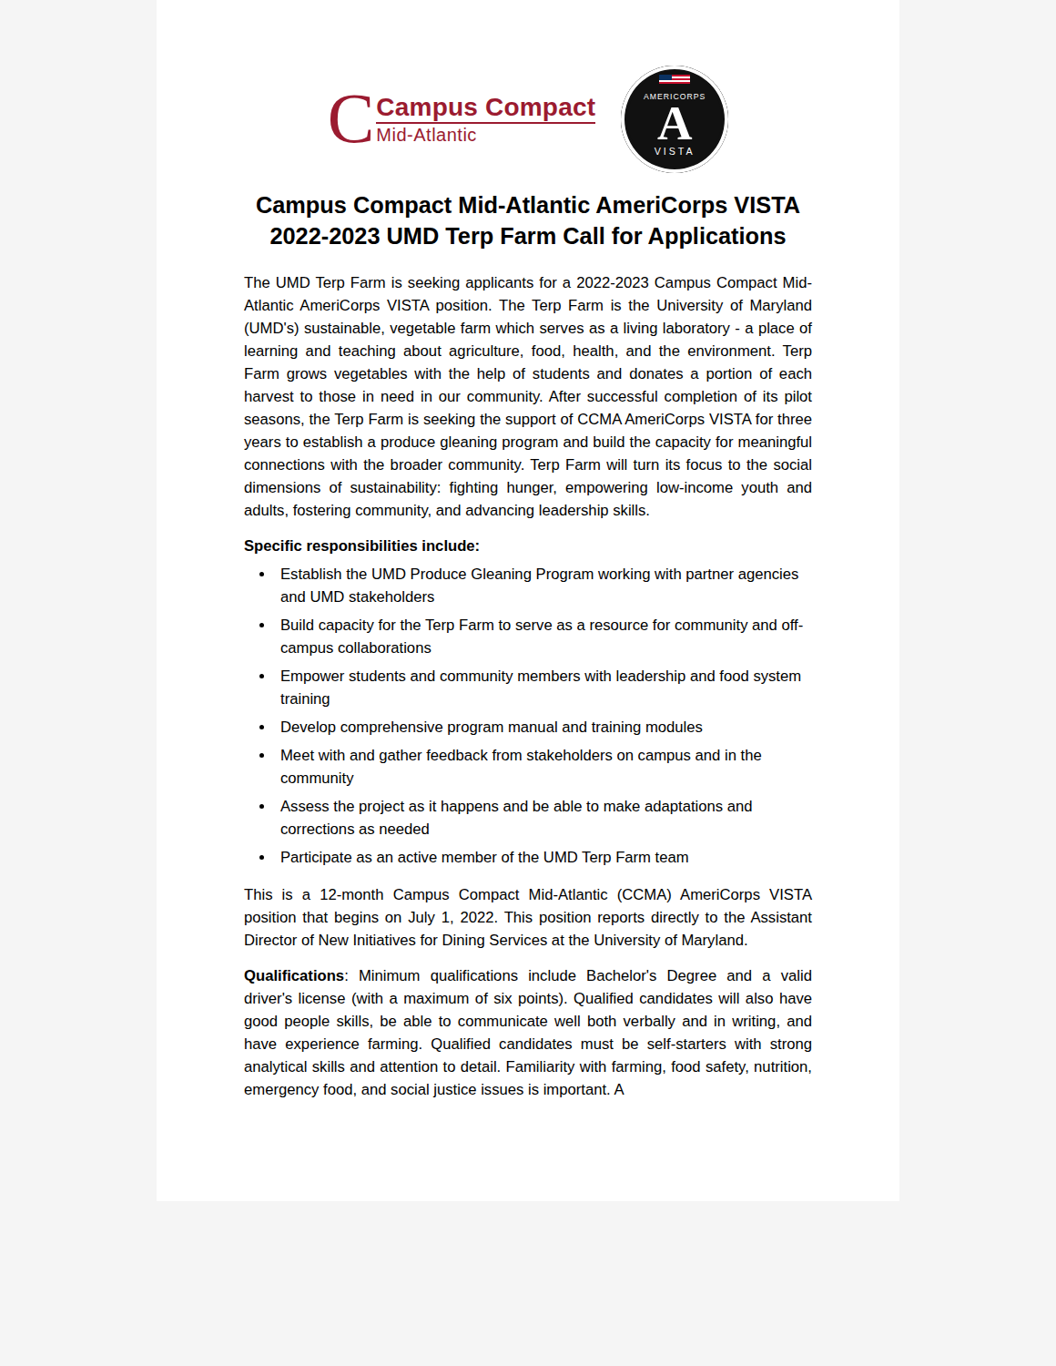C
Campus Compact
Mid-Atlantic
AmeriCorps
A
VISTA
Campus Compact Mid-Atlantic AmeriCorps VISTA
2022-2023 UMD Terp Farm Call for Applications
The UMD Terp Farm is seeking applicants for a 2022-2023 Campus Compact Mid-Atlantic AmeriCorps VISTA position. The Terp Farm is the University of Maryland (UMD's) sustainable, vegetable farm which serves as a living laboratory - a place of learning and teaching about agriculture, food, health, and the environment. Terp Farm grows vegetables with the help of students and donates a portion of each harvest to those in need in our community. After successful completion of its pilot seasons, the Terp Farm is seeking the support of CCMA AmeriCorps VISTA for three years to establish a produce gleaning program and build the capacity for meaningful connections with the broader community. Terp Farm will turn its focus to the social dimensions of sustainability: fighting hunger, empowering low-income youth and adults, fostering community, and advancing leadership skills.
Specific responsibilities include:
Establish the UMD Produce Gleaning Program working with partner agencies and UMD stakeholders
Build capacity for the Terp Farm to serve as a resource for community and off-campus collaborations
Empower students and community members with leadership and food system training
Develop comprehensive program manual and training modules
Meet with and gather feedback from stakeholders on campus and in the community
Assess the project as it happens and be able to make adaptations and corrections as needed
Participate as an active member of the UMD Terp Farm team
This is a 12-month Campus Compact Mid-Atlantic (CCMA) AmeriCorps VISTA position that begins on July 1, 2022. This position reports directly to the Assistant Director of New Initiatives for Dining Services at the University of Maryland.
Qualifications: Minimum qualifications include Bachelor's Degree and a valid driver's license (with a maximum of six points). Qualified candidates will also have good people skills, be able to communicate well both verbally and in writing, and have experience farming. Qualified candidates must be self-starters with strong analytical skills and attention to detail. Familiarity with farming, food safety, nutrition, emergency food, and social justice issues is important. A